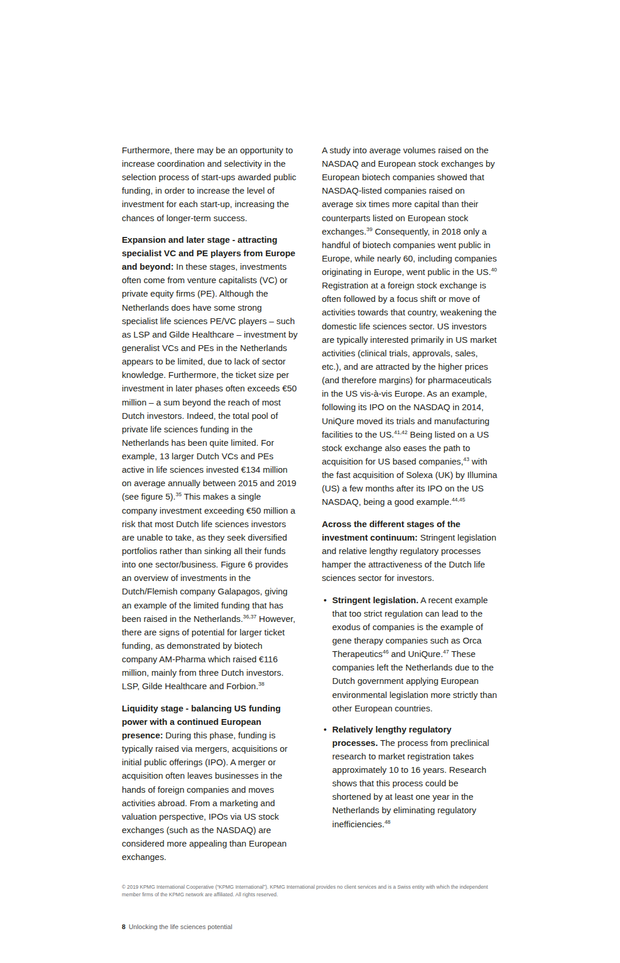Furthermore, there may be an opportunity to increase coordination and selectivity in the selection process of start-ups awarded public funding, in order to increase the level of investment for each start-up, increasing the chances of longer-term success.
Expansion and later stage - attracting specialist VC and PE players from Europe and beyond: In these stages, investments often come from venture capitalists (VC) or private equity firms (PE). Although the Netherlands does have some strong specialist life sciences PE/VC players – such as LSP and Gilde Healthcare – investment by generalist VCs and PEs in the Netherlands appears to be limited, due to lack of sector knowledge. Furthermore, the ticket size per investment in later phases often exceeds €50 million – a sum beyond the reach of most Dutch investors. Indeed, the total pool of private life sciences funding in the Netherlands has been quite limited. For example, 13 larger Dutch VCs and PEs active in life sciences invested €134 million on average annually between 2015 and 2019 (see figure 5).35 This makes a single company investment exceeding €50 million a risk that most Dutch life sciences investors are unable to take, as they seek diversified portfolios rather than sinking all their funds into one sector/business. Figure 6 provides an overview of investments in the Dutch/Flemish company Galapagos, giving an example of the limited funding that has been raised in the Netherlands.36,37 However, there are signs of potential for larger ticket funding, as demonstrated by biotech company AM-Pharma which raised €116 million, mainly from three Dutch investors. LSP, Gilde Healthcare and Forbion.38
Liquidity stage - balancing US funding power with a continued European presence: During this phase, funding is typically raised via mergers, acquisitions or initial public offerings (IPO). A merger or acquisition often leaves businesses in the hands of foreign companies and moves activities abroad. From a marketing and valuation perspective, IPOs via US stock exchanges (such as the NASDAQ) are considered more appealing than European exchanges.
A study into average volumes raised on the NASDAQ and European stock exchanges by European biotech companies showed that NASDAQ-listed companies raised on average six times more capital than their counterparts listed on European stock exchanges.39 Consequently, in 2018 only a handful of biotech companies went public in Europe, while nearly 60, including companies originating in Europe, went public in the US.40 Registration at a foreign stock exchange is often followed by a focus shift or move of activities towards that country, weakening the domestic life sciences sector. US investors are typically interested primarily in US market activities (clinical trials, approvals, sales, etc.), and are attracted by the higher prices (and therefore margins) for pharmaceuticals in the US vis-à-vis Europe. As an example, following its IPO on the NASDAQ in 2014, UniQure moved its trials and manufacturing facilities to the US.41,42 Being listed on a US stock exchange also eases the path to acquisition for US based companies,43 with the fast acquisition of Solexa (UK) by Illumina (US) a few months after its IPO on the US NASDAQ, being a good example.44,45
Across the different stages of the investment continuum: Stringent legislation and relative lengthy regulatory processes hamper the attractiveness of the Dutch life sciences sector for investors.
Stringent legislation. A recent example that too strict regulation can lead to the exodus of companies is the example of gene therapy companies such as Orca Therapeutics46 and UniQure.47 These companies left the Netherlands due to the Dutch government applying European environmental legislation more strictly than other European countries.
Relatively lengthy regulatory processes. The process from preclinical research to market registration takes approximately 10 to 16 years. Research shows that this process could be shortened by at least one year in the Netherlands by eliminating regulatory inefficiencies.48
© 2019 KPMG International Cooperative (“KPMG International”). KPMG International provides no client services and is a Swiss entity with which the independent member firms of the KPMG network are affiliated. All rights reserved.
8 Unlocking the life sciences potential